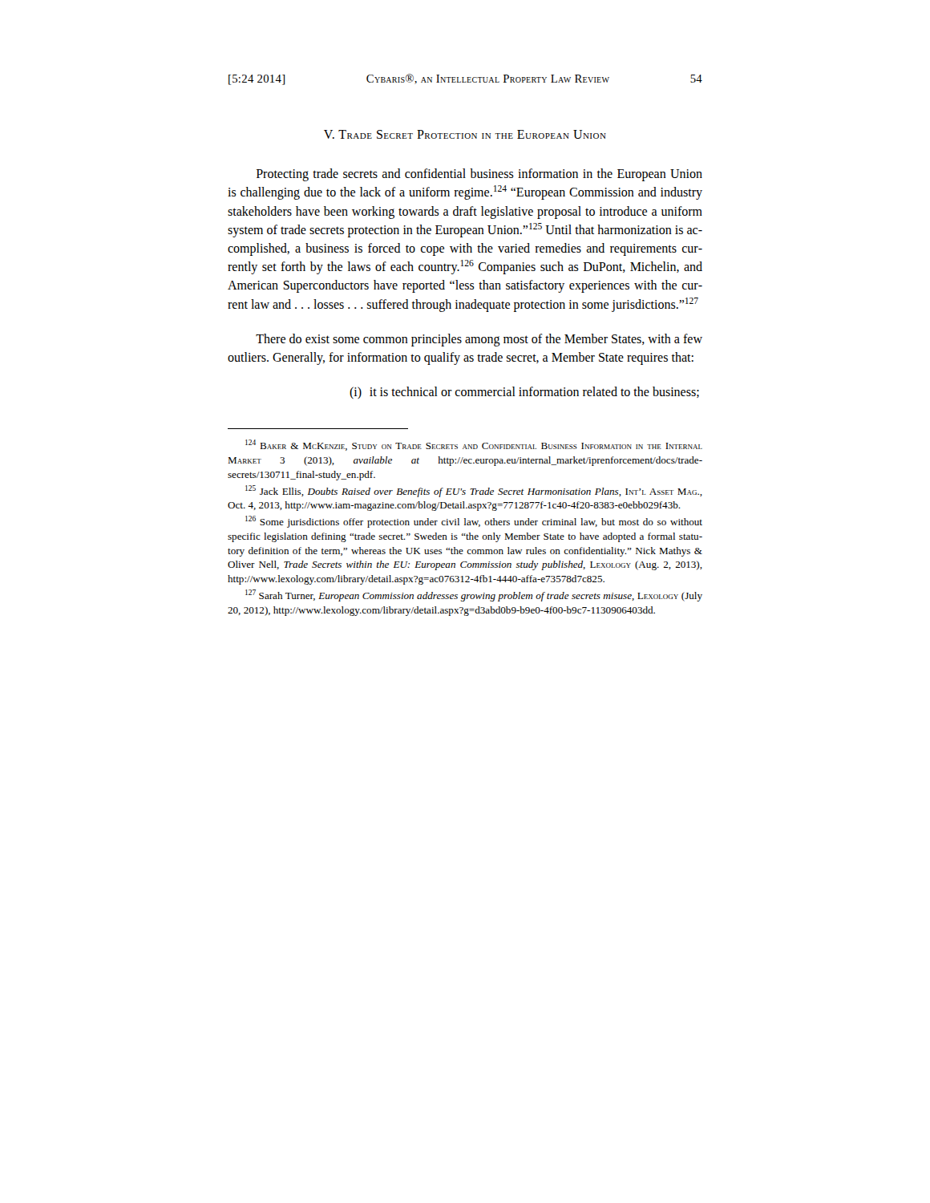[5:24 2014] Cybaris®, an Intellectual Property Law Review 54
V. Trade Secret Protection in the European Union
Protecting trade secrets and confidential business information in the European Union is challenging due to the lack of a uniform regime.124 “European Commission and industry stakeholders have been working towards a draft legislative proposal to introduce a uniform system of trade secrets protection in the European Union.”125 Until that harmonization is accomplished, a business is forced to cope with the varied remedies and requirements currently set forth by the laws of each country.126 Companies such as DuPont, Michelin, and American Superconductors have reported “less than satisfactory experiences with the current law and . . . losses . . . suffered through inadequate protection in some jurisdictions.”127
There do exist some common principles among most of the Member States, with a few outliers. Generally, for information to qualify as trade secret, a Member State requires that:
(i) it is technical or commercial information related to the business;
124 Baker & McKenzie, Study on Trade Secrets and Confidential Business Information in the Internal Market 3 (2013), available at http://ec.europa.eu/internal_market/iprenforcement/docs/trade-secrets/130711_final-study_en.pdf.
125 Jack Ellis, Doubts Raised over Benefits of EU's Trade Secret Harmonisation Plans, Int’l Asset Mag., Oct. 4, 2013, http://www.iam-magazine.com/blog/Detail.aspx?g=7712877f-1c40-4f20-8383-e0ebb029f43b.
126 Some jurisdictions offer protection under civil law, others under criminal law, but most do so without specific legislation defining “trade secret.” Sweden is “the only Member State to have adopted a formal statutory definition of the term,” whereas the UK uses “the common law rules on confidentiality.” Nick Mathys & Oliver Nell, Trade Secrets within the EU: European Commission study published, Lexology (Aug. 2, 2013), http://www.lexology.com/library/detail.aspx?g=ac076312-4fb1-4440-affa-e73578d7c825.
127 Sarah Turner, European Commission addresses growing problem of trade secrets misuse, Lexology (July 20, 2012), http://www.lexology.com/library/detail.aspx?g=d3abd0b9-b9e0-4f00-b9c7-1130906403dd.